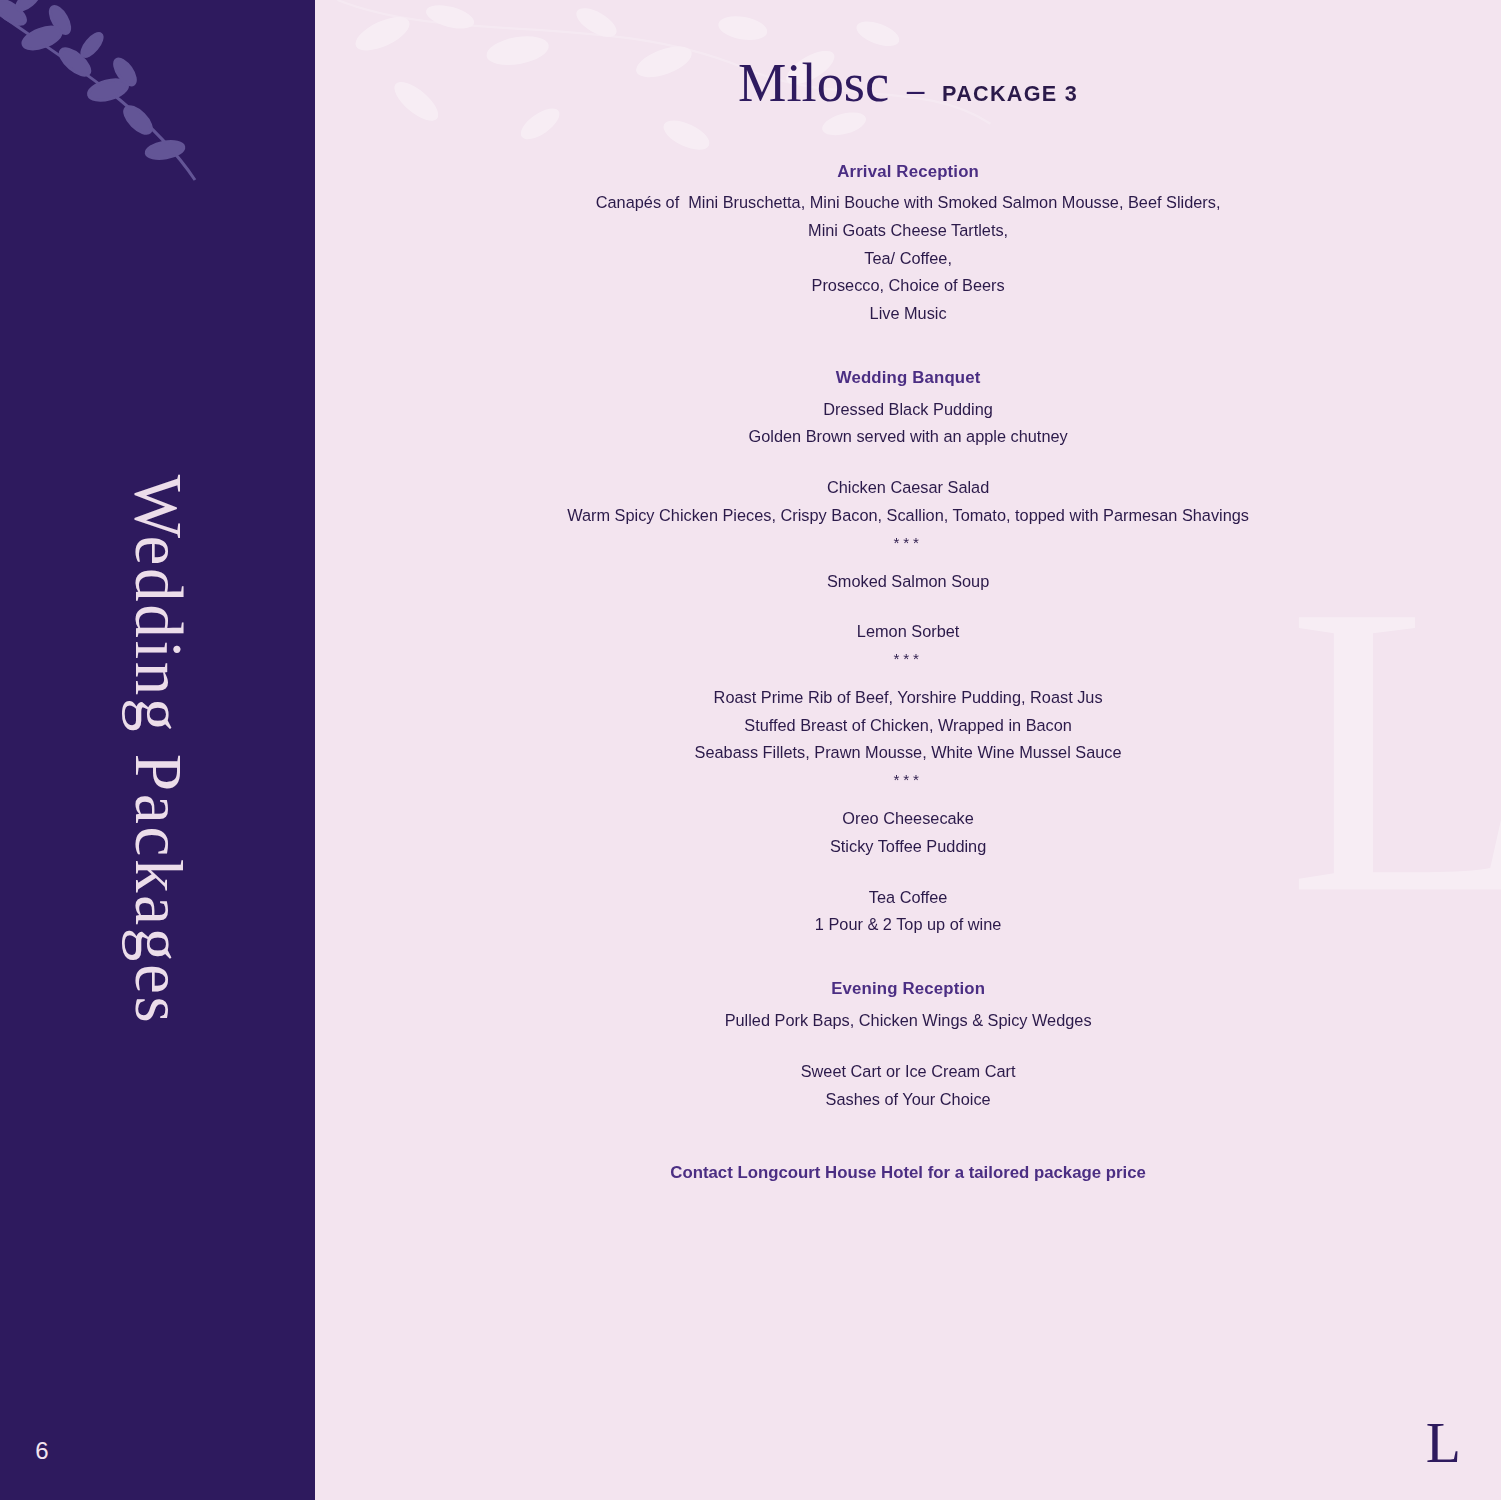L
Wedding Packages
6
Milosc – PACKAGE 3
Arrival Reception
Canapés of Mini Bruschetta, Mini Bouche with Smoked Salmon Mousse, Beef Sliders,
Mini Goats Cheese Tartlets,
Tea/ Coffee,
Prosecco, Choice of Beers
Live Music
Wedding Banquet
Dressed Black Pudding
Golden Brown served with an apple chutney
Chicken Caesar Salad
Warm Spicy Chicken Pieces, Crispy Bacon, Scallion, Tomato, topped with Parmesan Shavings
***
Smoked Salmon Soup
Lemon Sorbet
***
Roast Prime Rib of Beef, Yorshire Pudding, Roast Jus
Stuffed Breast of Chicken, Wrapped in Bacon
Seabass Fillets, Prawn Mousse, White Wine Mussel Sauce
***
Oreo Cheesecake
Sticky Toffee Pudding
Tea Coffee
1 Pour & 2 Top up of wine
Evening Reception
Pulled Pork Baps, Chicken Wings & Spicy Wedges
Sweet Cart or Ice Cream Cart
Sashes of Your Choice
Contact Longcourt House Hotel for a tailored package price
L